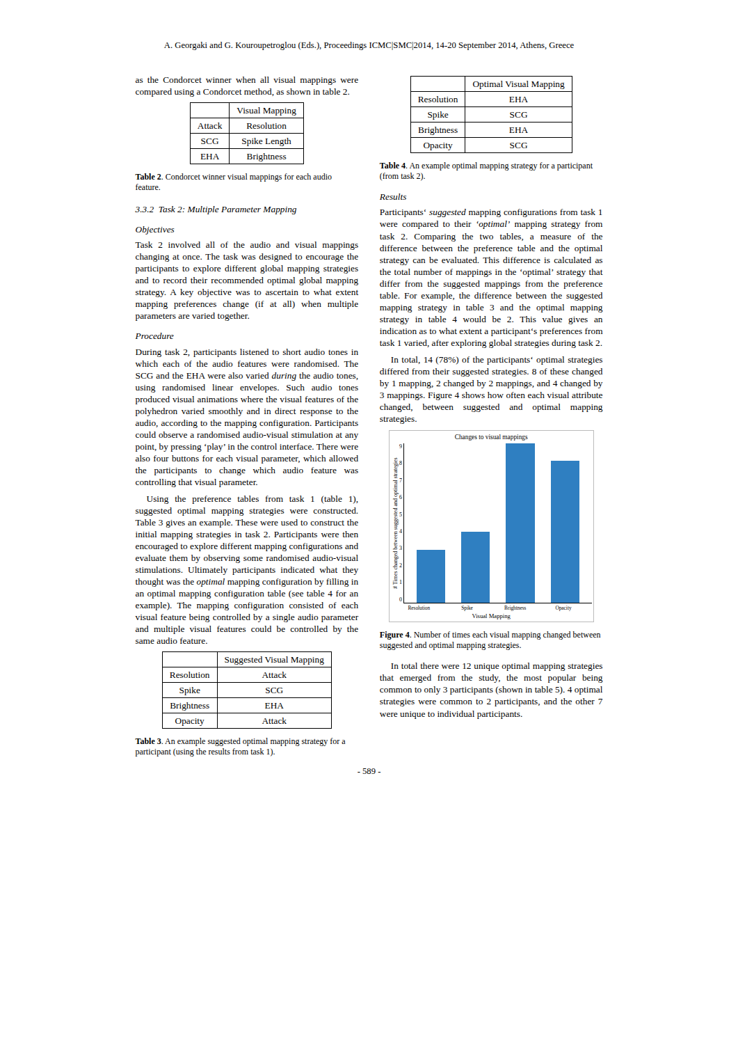A. Georgaki and G. Kouroupetroglou (Eds.), Proceedings ICMC|SMC|2014, 14-20 September 2014, Athens, Greece
as the Condorcet winner when all visual mappings were compared using a Condorcet method, as shown in table 2.
| | Visual Mapping |
| Attack | Resolution |
| SCG | Spike Length |
| EHA | Brightness |
Table 2. Condorcet winner visual mappings for each audio feature.
3.3.2 Task 2: Multiple Parameter Mapping
Objectives
Task 2 involved all of the audio and visual mappings changing at once. The task was designed to encourage the participants to explore different global mapping strategies and to record their recommended optimal global mapping strategy. A key objective was to ascertain to what extent mapping preferences change (if at all) when multiple parameters are varied together.
Procedure
During task 2, participants listened to short audio tones in which each of the audio features were randomised. The SCG and the EHA were also varied during the audio tones, using randomised linear envelopes. Such audio tones produced visual animations where the visual features of the polyhedron varied smoothly and in direct response to the audio, according to the mapping configuration. Participants could observe a randomised audio-visual stimulation at any point, by pressing ‘play’ in the control interface. There were also four buttons for each visual parameter, which allowed the participants to change which audio feature was controlling that visual parameter.
Using the preference tables from task 1 (table 1), suggested optimal mapping strategies were constructed. Table 3 gives an example. These were used to construct the initial mapping strategies in task 2. Participants were then encouraged to explore different mapping configurations and evaluate them by observing some randomised audio-visual stimulations. Ultimately participants indicated what they thought was the optimal mapping configuration by filling in an optimal mapping configuration table (see table 4 for an example). The mapping configuration consisted of each visual feature being controlled by a single audio parameter and multiple visual features could be controlled by the same audio feature.
| | Suggested Visual Mapping |
| Resolution | Attack |
| Spike | SCG |
| Brightness | EHA |
| Opacity | Attack |
Table 3. An example suggested optimal mapping strategy for a participant (using the results from task 1).
| | Optimal Visual Mapping |
| Resolution | EHA |
| Spike | SCG |
| Brightness | EHA |
| Opacity | SCG |
Table 4. An example optimal mapping strategy for a participant (from task 2).
Results
Participants‘ suggested mapping configurations from task 1 were compared to their ‘optimal’ mapping strategy from task 2. Comparing the two tables, a measure of the difference between the preference table and the optimal strategy can be evaluated. This difference is calculated as the total number of mappings in the ‘optimal’ strategy that differ from the suggested mappings from the preference table. For example, the difference between the suggested mapping strategy in table 3 and the optimal mapping strategy in table 4 would be 2. This value gives an indication as to what extent a participant‘s preferences from task 1 varied, after exploring global strategies during task 2.
In total, 14 (78%) of the participants‘ optimal strategies differed from their suggested strategies. 8 of these changed by 1 mapping, 2 changed by 2 mappings, and 4 changed by 3 mappings. Figure 4 shows how often each visual attribute changed, between suggested and optimal mapping strategies.
Changes to visual mappings
# Times changed between suggested and optimal strategies
9876543210
Resolution Spike Brightness Opacity
Visual Mapping
Figure 4. Number of times each visual mapping changed between suggested and optimal mapping strategies.
In total there were 12 unique optimal mapping strategies that emerged from the study, the most popular being common to only 3 participants (shown in table 5). 4 optimal strategies were common to 2 participants, and the other 7 were unique to individual participants.
- 589 -